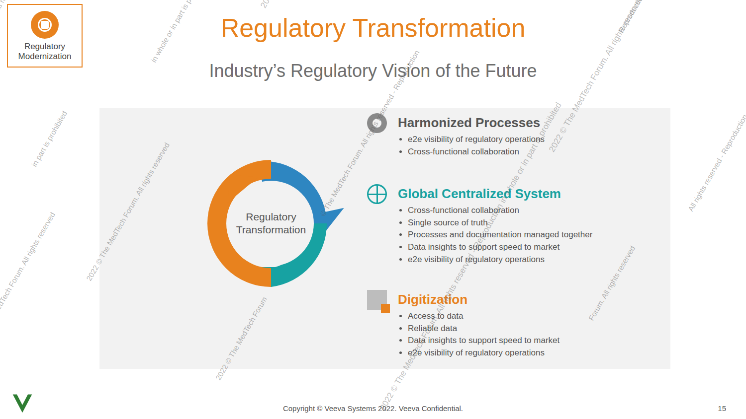Regulatory
Modernization
Regulatory Transformation
Industry’s Regulatory Vision of the Future
Regulatory
Transformation
Harmonized Processes
e2e visibility of regulatory operations
Cross-functional collaboration
Global Centralized System
Cross-functional collaboration
Single source of truth
Processes and documentation managed together
Data insights to support speed to market
e2e visibility of regulatory operations
Digitization
Access to data
Reliable data
Data insights to support speed to market
e2e visibility of regulatory operations
Copyright © Veeva Systems 2022. Veeva Confidential.
15
2022 © The MedTech Forum. All rights reserved - Reproduction in whole or in part is prohibited
2022 © The MedTech Forum. All rights reserved - Reproduction in whole or in part is prohibited
2022 © The MedTech Forum. All rights reserved - Reproduction in whole or in part is prohibited
. All rights reserved - Reproduction in whole or in part is prohibited
2022 © The MedTech Forum. All rights reserved
2022 © The MedTech Forum. All rights reserved
in whole or in part is prohibited
© The MedTech Forum. All rights reserved - Reproduction
Reproduction in whole or in part is prohibited
All rights reserved - Reproduction
Forum. All rights reserved
2022 © The MedTech Forum
in part is prohibited